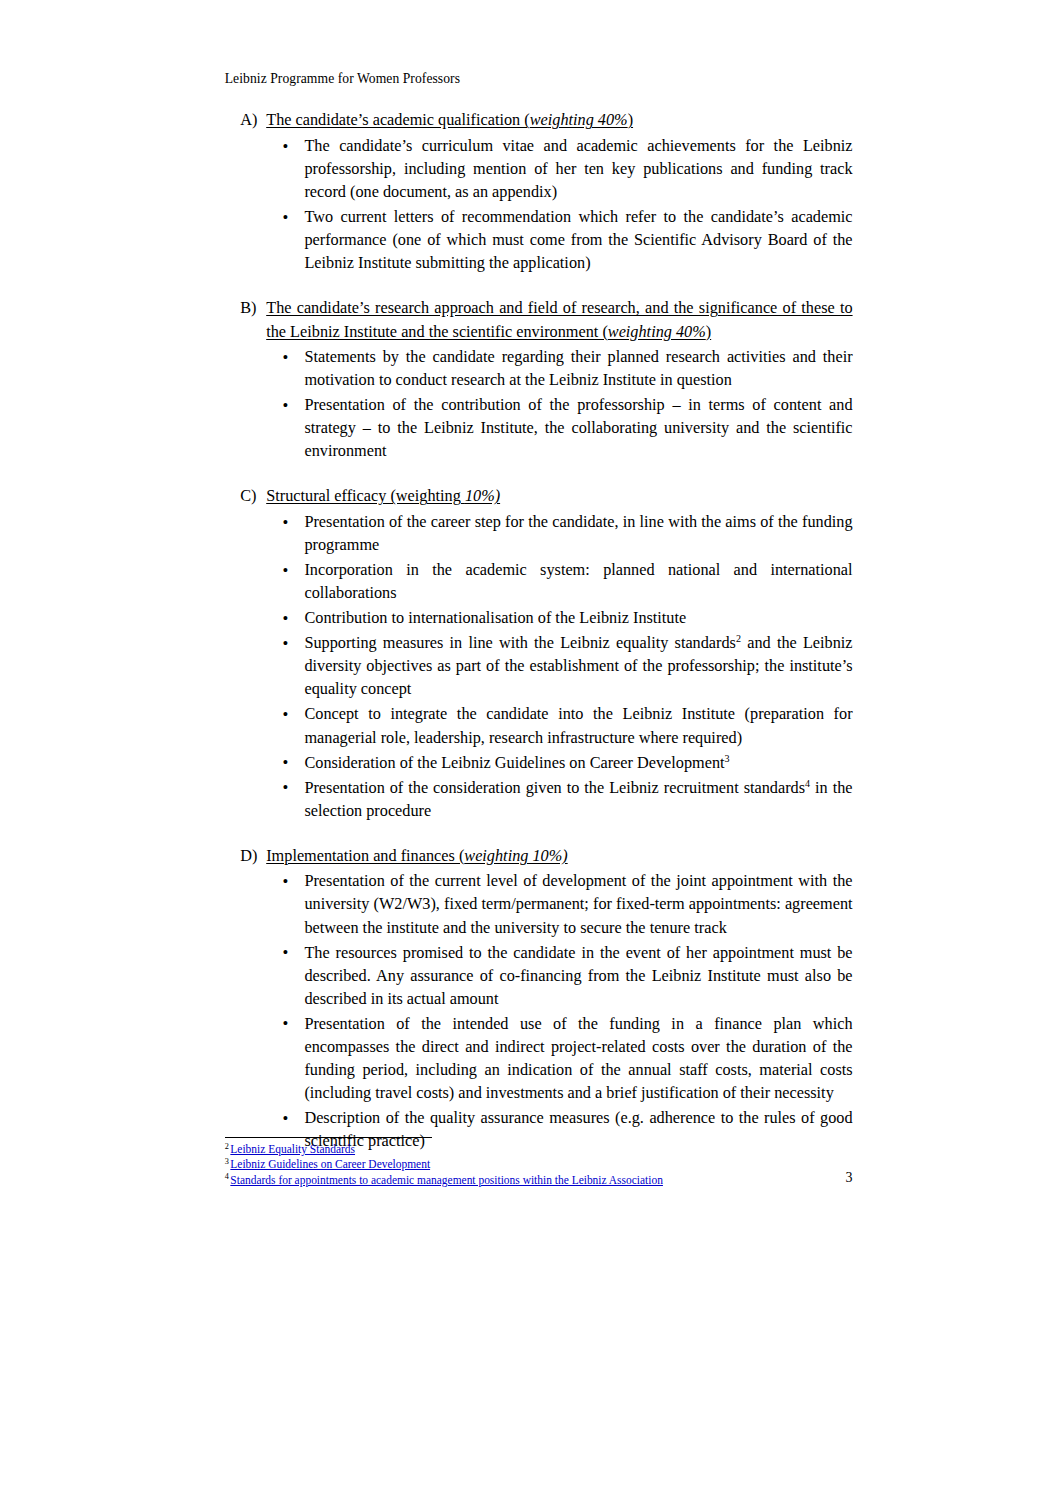Leibniz Programme for Women Professors
A) The candidate’s academic qualification (weighting 40%)
The candidate’s curriculum vitae and academic achievements for the Leibniz professorship, including mention of her ten key publications and funding track record (one document, as an appendix)
Two current letters of recommendation which refer to the candidate’s academic performance (one of which must come from the Scientific Advisory Board of the Leibniz Institute submitting the application)
B) The candidate’s research approach and field of research, and the significance of these to the Leibniz Institute and the scientific environment (weighting 40%)
Statements by the candidate regarding their planned research activities and their motivation to conduct research at the Leibniz Institute in question
Presentation of the contribution of the professorship – in terms of content and strategy – to the Leibniz Institute, the collaborating university and the scientific environment
C) Structural efficacy (weighting 10%)
Presentation of the career step for the candidate, in line with the aims of the funding programme
Incorporation in the academic system: planned national and international collaborations
Contribution to internationalisation of the Leibniz Institute
Supporting measures in line with the Leibniz equality standards2 and the Leibniz diversity objectives as part of the establishment of the professorship; the institute’s equality concept
Concept to integrate the candidate into the Leibniz Institute (preparation for managerial role, leadership, research infrastructure where required)
Consideration of the Leibniz Guidelines on Career Development3
Presentation of the consideration given to the Leibniz recruitment standards4 in the selection procedure
D) Implementation and finances (weighting 10%)
Presentation of the current level of development of the joint appointment with the university (W2/W3), fixed term/permanent; for fixed-term appointments: agreement between the institute and the university to secure the tenure track
The resources promised to the candidate in the event of her appointment must be described. Any assurance of co-financing from the Leibniz Institute must also be described in its actual amount
Presentation of the intended use of the funding in a finance plan which encompasses the direct and indirect project-related costs over the duration of the funding period, including an indication of the annual staff costs, material costs (including travel costs) and investments and a brief justification of their necessity
Description of the quality assurance measures (e.g. adherence to the rules of good scientific practice)
2Leibniz Equality Standards
3Leibniz Guidelines on Career Development
4Standards for appointments to academic management positions within the Leibniz Association
3